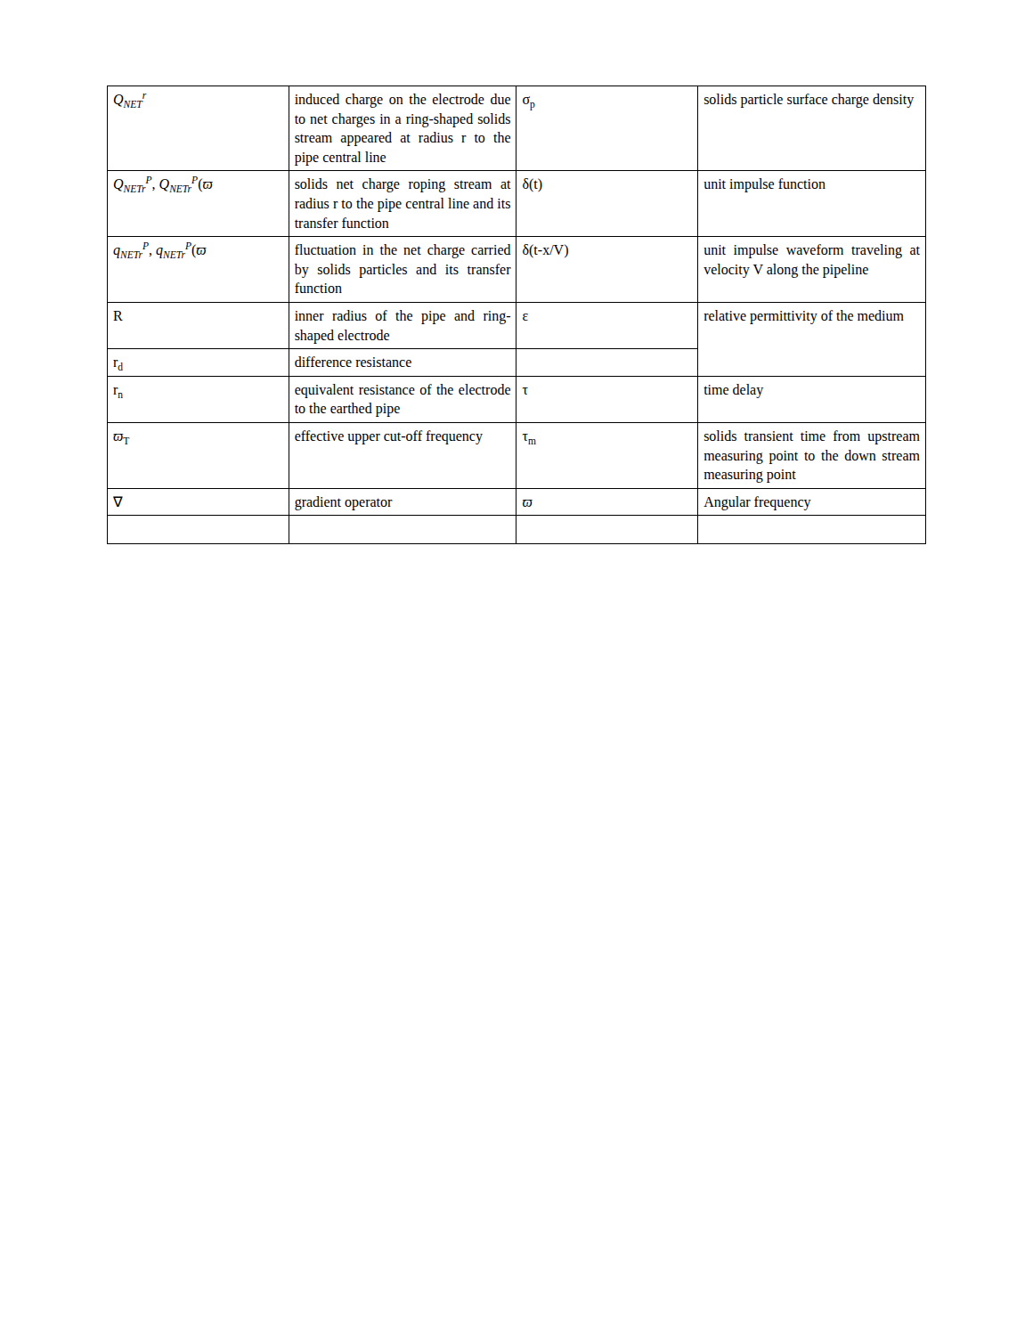| Q NET r | induced charge on the electrode due to net charges in a ring-shaped solids stream appeared at radius r to the pipe central line | σ p | solids particle surface charge density |
| Q NETr P , Q NETr P ( ϖ | solids net charge roping stream at radius r to the pipe central line and its transfer function | δ(t) | unit impulse function |
| q NETr P , q NETr P ( ϖ | fluctuation in the net charge carried by solids particles and its transfer function | δ(t-x/V) | unit impulse waveform traveling at velocity V along the pipeline |
| R | inner radius of the pipe and ring-shaped electrode | ε | relative permittivity of the medium |
| r d | difference resistance | |
| r n | equivalent resistance of the electrode to the earthed pipe | τ | time delay |
| ϖ T | effective upper cut-off frequency | τ m | solids transient time from upstream measuring point to the down stream measuring point |
| ∇ | gradient operator | ϖ | Angular frequency |